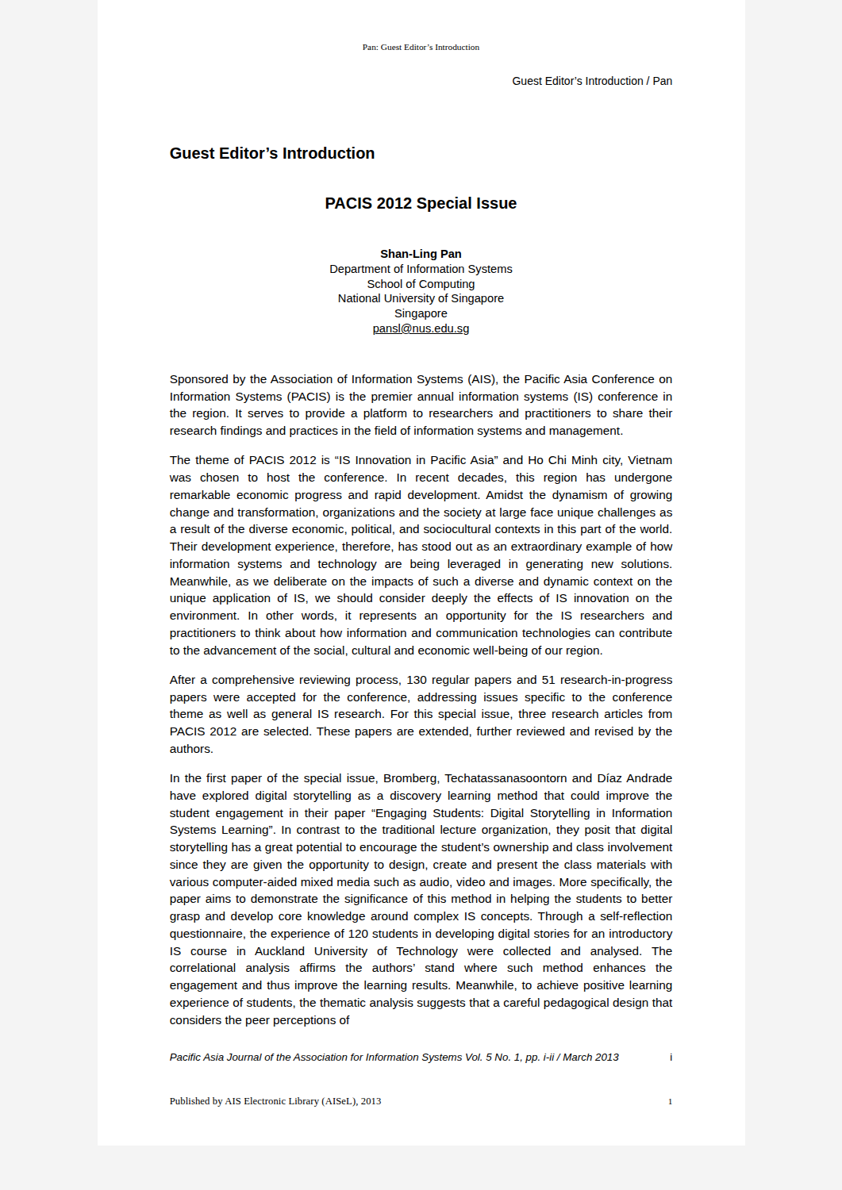Pan: Guest Editor’s Introduction
Guest Editor’s Introduction / Pan
Guest Editor’s Introduction
PACIS 2012 Special Issue
Shan-Ling Pan
Department of Information Systems
School of Computing
National University of Singapore
Singapore
pansl@nus.edu.sg
Sponsored by the Association of Information Systems (AIS), the Pacific Asia Conference on Information Systems (PACIS) is the premier annual information systems (IS) conference in the region. It serves to provide a platform to researchers and practitioners to share their research findings and practices in the field of information systems and management.
The theme of PACIS 2012 is “IS Innovation in Pacific Asia” and Ho Chi Minh city, Vietnam was chosen to host the conference. In recent decades, this region has undergone remarkable economic progress and rapid development. Amidst the dynamism of growing change and transformation, organizations and the society at large face unique challenges as a result of the diverse economic, political, and sociocultural contexts in this part of the world. Their development experience, therefore, has stood out as an extraordinary example of how information systems and technology are being leveraged in generating new solutions. Meanwhile, as we deliberate on the impacts of such a diverse and dynamic context on the unique application of IS, we should consider deeply the effects of IS innovation on the environment. In other words, it represents an opportunity for the IS researchers and practitioners to think about how information and communication technologies can contribute to the advancement of the social, cultural and economic well-being of our region.
After a comprehensive reviewing process, 130 regular papers and 51 research-in-progress papers were accepted for the conference, addressing issues specific to the conference theme as well as general IS research. For this special issue, three research articles from PACIS 2012 are selected. These papers are extended, further reviewed and revised by the authors.
In the first paper of the special issue, Bromberg, Techatassanasoontorn and Díaz Andrade have explored digital storytelling as a discovery learning method that could improve the student engagement in their paper “Engaging Students: Digital Storytelling in Information Systems Learning”. In contrast to the traditional lecture organization, they posit that digital storytelling has a great potential to encourage the student’s ownership and class involvement since they are given the opportunity to design, create and present the class materials with various computer-aided mixed media such as audio, video and images. More specifically, the paper aims to demonstrate the significance of this method in helping the students to better grasp and develop core knowledge around complex IS concepts. Through a self-reflection questionnaire, the experience of 120 students in developing digital stories for an introductory IS course in Auckland University of Technology were collected and analysed. The correlational analysis affirms the authors’ stand where such method enhances the engagement and thus improve the learning results. Meanwhile, to achieve positive learning experience of students, the thematic analysis suggests that a careful pedagogical design that considers the peer perceptions of
Pacific Asia Journal of the Association for Information Systems Vol. 5 No. 1, pp. i-ii / March 2013 i
Published by AIS Electronic Library (AISeL), 2013 1